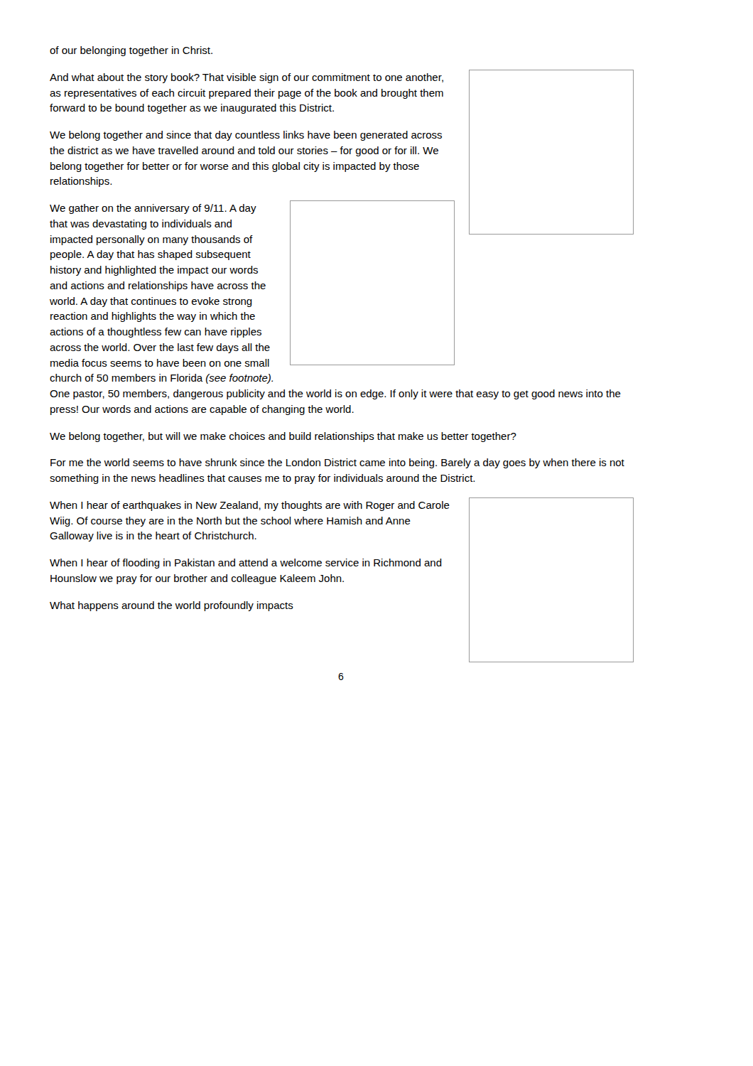of our belonging together in Christ.
And what about the story book? That visible sign of our commitment to one another, as representatives of each circuit prepared their page of the book and brought them forward to be bound together as we inaugurated this District.
We belong together and since that day countless links have been generated across the district as we have travelled around and told our stories – for good or for ill. We belong together for better or for worse and this global city is impacted by those relationships.
We gather on the anniversary of 9/11. A day that was devastating to individuals and impacted personally on many thousands of people. A day that has shaped subsequent history and highlighted the impact our words and actions and relationships have across the world. A day that continues to evoke strong reaction and highlights the way in which the actions of a thoughtless few can have ripples across the world. Over the last few days all the media focus seems to have been on one small church of 50 members in Florida (see footnote). One pastor, 50 members, dangerous publicity and the world is on edge. If only it were that easy to get good news into the press! Our words and actions are capable of changing the world.
We belong together, but will we make choices and build relationships that make us better together?
For me the world seems to have shrunk since the London District came into being. Barely a day goes by when there is not something in the news headlines that causes me to pray for individuals around the District.
When I hear of earthquakes in New Zealand, my thoughts are with Roger and Carole Wiig. Of course they are in the North but the school where Hamish and Anne Galloway live is in the heart of Christchurch.
When I hear of flooding in Pakistan and attend a welcome service in Richmond and Hounslow we pray for our brother and colleague Kaleem John.
What happens around the world profoundly impacts
6